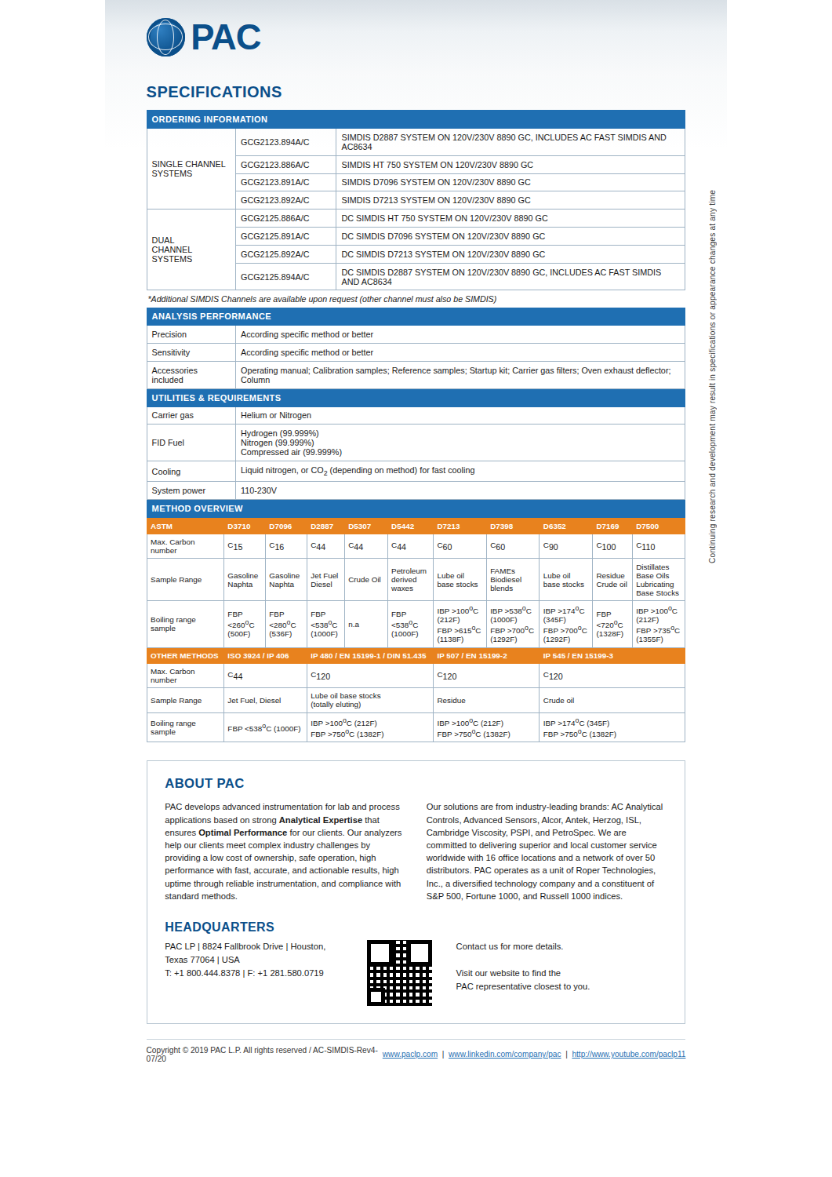PAC
Continuing research and development may result in specifications or appearance changes at any time
SPECIFICATIONS
| ORDERING INFORMATION |
| SINGLE CHANNEL SYSTEMS | GCG2123.894A/C | SIMDIS D2887 SYSTEM ON 120V/230V 8890 GC, INCLUDES AC FAST SIMDIS AND AC8634 |
| GCG2123.886A/C | SIMDIS HT 750 SYSTEM ON 120V/230V 8890 GC |
| GCG2123.891A/C | SIMDIS D7096 SYSTEM ON 120V/230V 8890 GC |
| GCG2123.892A/C | SIMDIS D7213 SYSTEM ON 120V/230V 8890 GC |
| DUAL CHANNEL SYSTEMS | GCG2125.886A/C | DC SIMDIS HT 750 SYSTEM ON 120V/230V 8890 GC |
| GCG2125.891A/C | DC SIMDIS D7096 SYSTEM ON 120V/230V 8890 GC |
| GCG2125.892A/C | DC SIMDIS D7213 SYSTEM ON 120V/230V 8890 GC |
| GCG2125.894A/C | DC SIMDIS D2887 SYSTEM ON 120V/230V 8890 GC, INCLUDES AC FAST SIMDIS AND AC8634 |
*Additional SIMDIS Channels are available upon request (other channel must also be SIMDIS)
| ANALYSIS PERFORMANCE |
| Precision | According specific method or better |
| Sensitivity | According specific method or better |
| Accessories included | Operating manual; Calibration samples; Reference samples; Startup kit; Carrier gas filters; Oven exhaust deflector; Column |
| UTILITIES & REQUIREMENTS |
| Carrier gas | Helium or Nitrogen |
| FID Fuel | Hydrogen (99.999%) Nitrogen (99.999%) Compressed air (99.999%) |
| Cooling | Liquid nitrogen, or CO 2 (depending on method) for fast cooling |
| System power | 110-230V |
| METHOD OVERVIEW |
| ASTM | D3710 | D7096 | D2887 | D5307 | D5442 | D7213 | D7398 | D6352 | D7169 | D7500 |
| Max. Carbon number | C 15 | C 16 | C 44 | C 44 | C 44 | C 60 | C 60 | C 90 | C 100 | C 110 |
| Sample Range | Gasoline Naphta | Gasoline Naphta | Jet Fuel Diesel | Crude Oil | Petroleum derived waxes | Lube oil base stocks | FAMEs Biodiesel blends | Lube oil base stocks | Residue Crude oil | Distillates Base Oils Lubricating Base Stocks |
| Boiling range sample | FBP <260 o C (500F) | FBP <280 o C (536F) | FBP <538 o C (1000F) | n.a | FBP <538 o C (1000F) | IBP >100 o C (212F) FBP >615 o C (1138F) | IBP >538 o C (1000F) FBP >700 o C (1292F) | IBP >174 o C (345F) FBP >700 o C (1292F) | FBP <720 o C (1328F) | IBP >100 o C (212F) FBP >735 o C (1355F) |
| OTHER METHODS | ISO 3924 / IP 406 | IP 480 / EN 15199-1 / DIN 51.435 | IP 507 / EN 15199-2 | IP 545 / EN 15199-3 |
| Max. Carbon number | C 44 | C 120 | C 120 | C 120 |
| Sample Range | Jet Fuel, Diesel | Lube oil base stocks (totally eluting) | Residue | Crude oil |
| Boiling range sample | FBP <538 o C (1000F) | IBP >100 o C (212F) FBP >750 o C (1382F) | IBP >100 o C (212F) FBP >750 o C (1382F) | IBP >174 o C (345F) FBP >750 o C (1382F) |
ABOUT PAC
PAC develops advanced instrumentation for lab and process applications based on strong Analytical Expertise that ensures Optimal Performance for our clients. Our analyzers help our clients meet complex industry challenges by providing a low cost of ownership, safe operation, high performance with fast, accurate, and actionable results, high uptime through reliable instrumentation, and compliance with standard methods.
Our solutions are from industry-leading brands: AC Analytical Controls, Advanced Sensors, Alcor, Antek, Herzog, ISL, Cambridge Viscosity, PSPI, and PetroSpec. We are committed to delivering superior and local customer service worldwide with 16 office locations and a network of over 50 distributors. PAC operates as a unit of Roper Technologies, Inc., a diversified technology company and a constituent of S&P 500, Fortune 1000, and Russell 1000 indices.
HEADQUARTERS
PAC LP | 8824 Fallbrook Drive | Houston, Texas 77064 | USA
T: +1 800.444.8378 | F: +1 281.580.0719
Contact us for more details.
Visit our website to find the
PAC representative closest to you.
Copyright © 2019 PAC L.P. All rights reserved / AC-SIMDIS-Rev4-07/20
www.paclp.com | www.linkedin.com/company/pac | http://www.youtube.com/paclp11